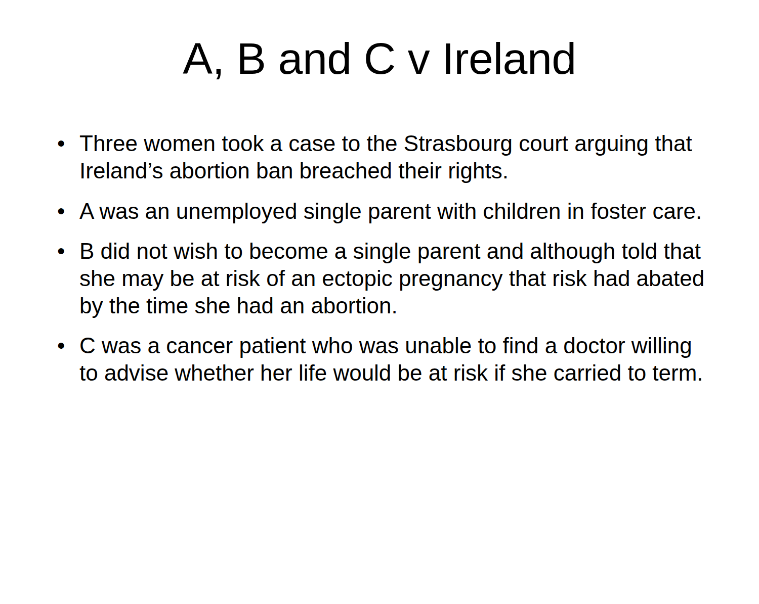A, B and C v Ireland
Three women took a case to the Strasbourg court arguing that Ireland’s abortion ban breached their rights.
A was an unemployed single parent with children in foster care.
B did not wish to become a single parent and although told that she may be at risk of an ectopic pregnancy that risk had abated by the time she had an abortion.
C was a cancer patient who was unable to find a doctor willing to advise whether her life would be at risk if she carried to term.